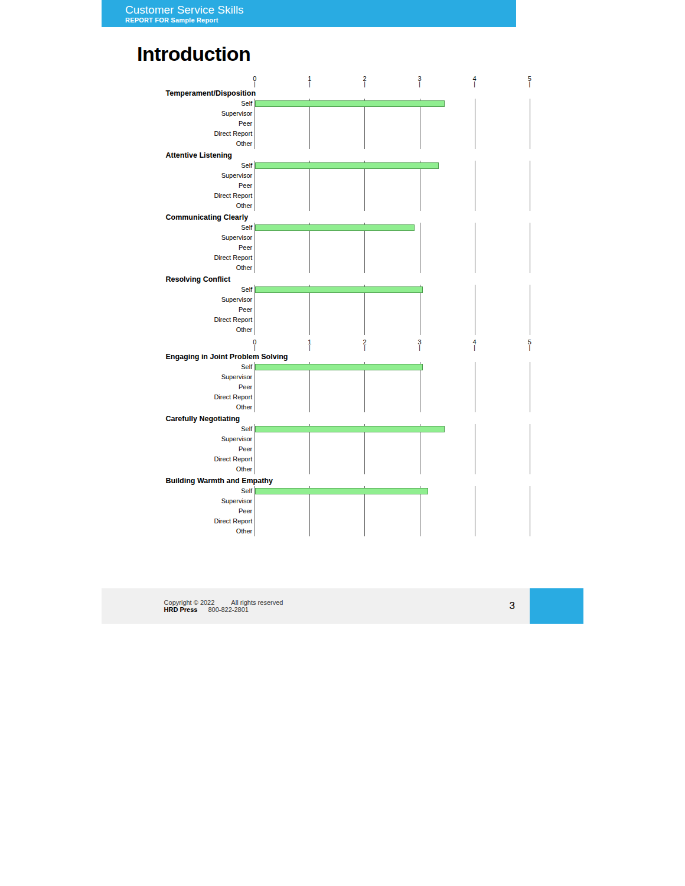Customer Service Skills
REPORT FOR Sample Report
Introduction
0| 1| 2| 3| 4| 5|
Temperament/Disposition
Self
Supervisor
Peer
Direct Report
Other
Attentive Listening
Self
Supervisor
Peer
Direct Report
Other
Communicating Clearly
Self
Supervisor
Peer
Direct Report
Other
Resolving Conflict
Self
Supervisor
Peer
Direct Report
Other
0| 1| 2| 3| 4| 5|
Engaging in Joint Problem Solving
Self
Supervisor
Peer
Direct Report
Other
Carefully Negotiating
Self
Supervisor
Peer
Direct Report
Other
Building Warmth and Empathy
Self
Supervisor
Peer
Direct Report
Other
Copyright © 2022 All rights reserved
HRD Press 800-822-2801
3